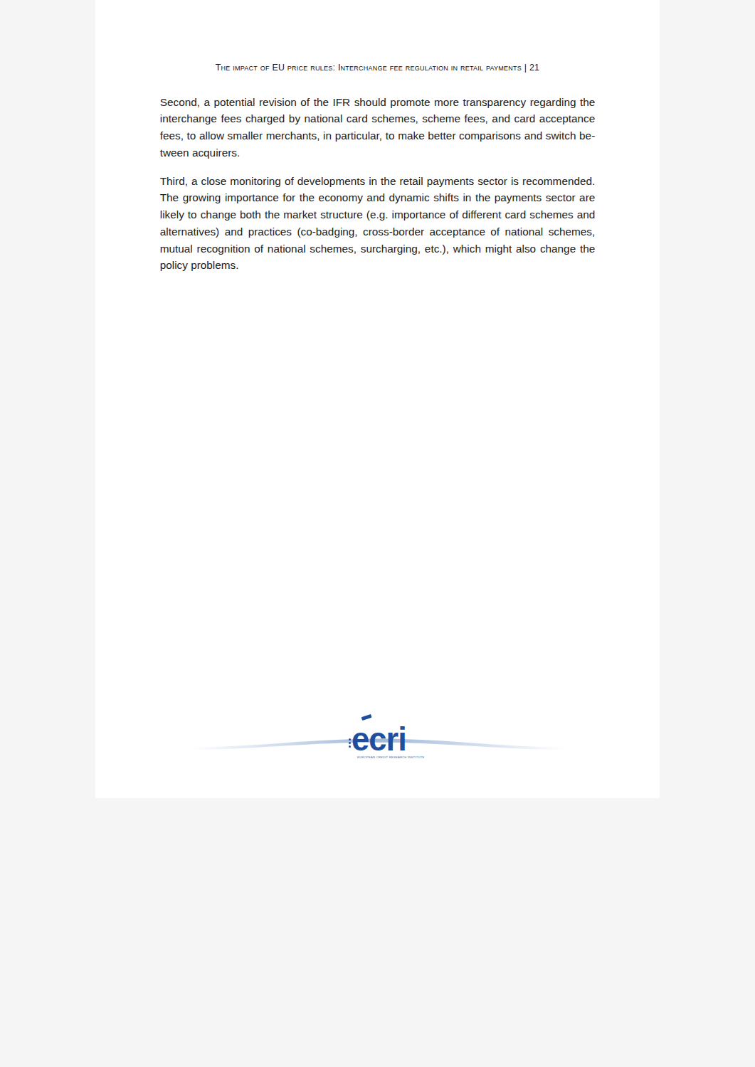The impact of EU price rules: Interchange fee regulation in retail payments | 21
Second, a potential revision of the IFR should promote more transparency regarding the interchange fees charged by national card schemes, scheme fees, and card acceptance fees, to allow smaller merchants, in particular, to make better comparisons and switch between acquirers.
Third, a close monitoring of developments in the retail payments sector is recommended. The growing importance for the economy and dynamic shifts in the payments sector are likely to change both the market structure (e.g. importance of different card schemes and alternatives) and practices (co-badging, cross-border acceptance of national schemes, mutual recognition of national schemes, surcharging, etc.), which might also change the policy problems.
ecri European Credit Research Institute